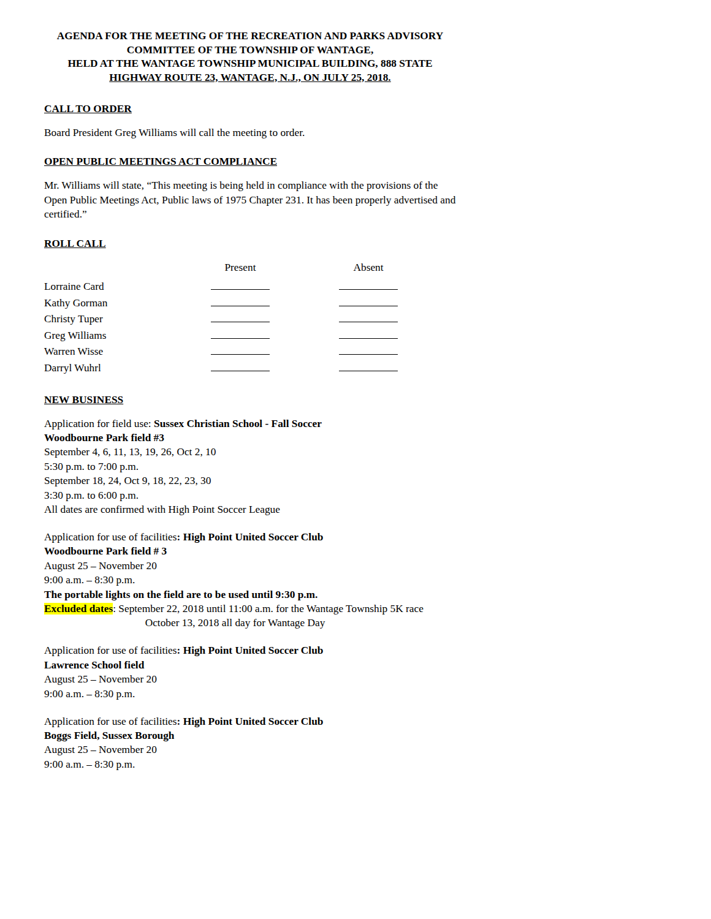Agenda for the Meeting of the Recreation and Parks Advisory
Committee of the Township of Wantage,
Held at the Wantage Township Municipal Building, 888 State
Highway Route 23, Wantage, N.J., on July 25, 2018.
Call to Order
Board President Greg Williams will call the meeting to order.
Open Public Meetings Act Compliance
Mr. Williams will state, “This meeting is being held in compliance with the provisions of the Open Public Meetings Act, Public laws of 1975 Chapter 231. It has been properly advertised and certified.”
Roll Call
| | Present | Absent |
| --- | --- | --- |
| Lorraine Card | | |
| Kathy Gorman | | |
| Christy Tuper | | |
| Greg Williams | | |
| Warren Wisse | | |
| Darryl Wuhrl | | |
New Business
Application for field use: Sussex Christian School - Fall Soccer
Woodbourne Park field #3
September 4, 6, 11, 13, 19, 26, Oct 2, 10
5:30 p.m. to 7:00 p.m.
September 18, 24, Oct 9, 18, 22, 23, 30
3:30 p.m. to 6:00 p.m.
All dates are confirmed with High Point Soccer League
Application for use of facilities: High Point United Soccer Club
Woodbourne Park field # 3
August 25 – November 20
9:00 a.m. – 8:30 p.m.
The portable lights on the field are to be used until 9:30 p.m.
Excluded dates: September 22, 2018 until 11:00 a.m. for the Wantage Township 5K race
October 13, 2018 all day for Wantage Day
Application for use of facilities: High Point United Soccer Club
Lawrence School field
August 25 – November 20
9:00 a.m. – 8:30 p.m.
Application for use of facilities: High Point United Soccer Club
Boggs Field, Sussex Borough
August 25 – November 20
9:00 a.m. – 8:30 p.m.